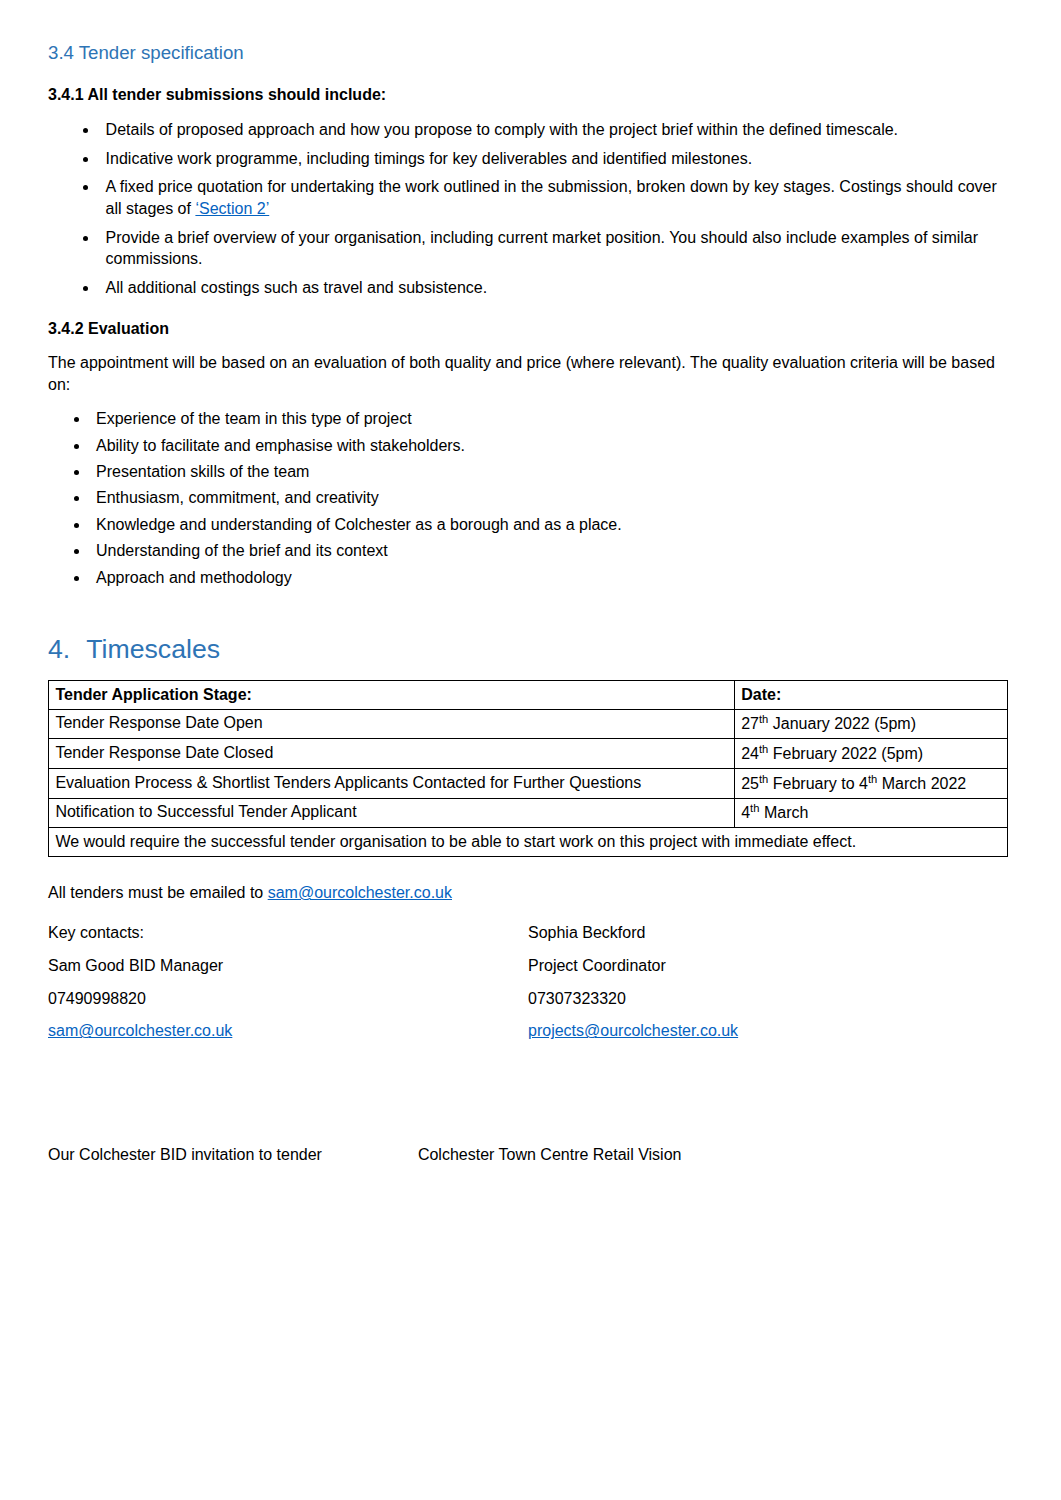3.4 Tender specification
3.4.1 All tender submissions should include:
Details of proposed approach and how you propose to comply with the project brief within the defined timescale.
Indicative work programme, including timings for key deliverables and identified milestones.
A fixed price quotation for undertaking the work outlined in the submission, broken down by key stages. Costings should cover all stages of ‘Section 2’
Provide a brief overview of your organisation, including current market position. You should also include examples of similar commissions.
All additional costings such as travel and subsistence.
3.4.2 Evaluation
The appointment will be based on an evaluation of both quality and price (where relevant). The quality evaluation criteria will be based on:
Experience of the team in this type of project
Ability to facilitate and emphasise with stakeholders.
Presentation skills of the team
Enthusiasm, commitment, and creativity
Knowledge and understanding of Colchester as a borough and as a place.
Understanding of the brief and its context
Approach and methodology
4. Timescales
| Tender Application Stage: | Date: |
| --- | --- |
| Tender Response Date Open | 27 th January 2022 (5pm) |
| Tender Response Date Closed | 24 th February 2022 (5pm) |
| Evaluation Process & Shortlist Tenders Applicants Contacted for Further Questions | 25 th February to 4 th March 2022 |
| Notification to Successful Tender Applicant | 4 th March |
| We would require the successful tender organisation to be able to start work on this project with immediate effect. |
All tenders must be emailed to sam@ourcolchester.co.uk
| Key contacts: | Sophia Beckford |
| Sam Good BID Manager | Project Coordinator |
| 07490998820 | 07307323320 |
| sam@ourcolchester.co.uk | projects@ourcolchester.co.uk |
Our Colchester BID invitation to tender Colchester Town Centre Retail Vision